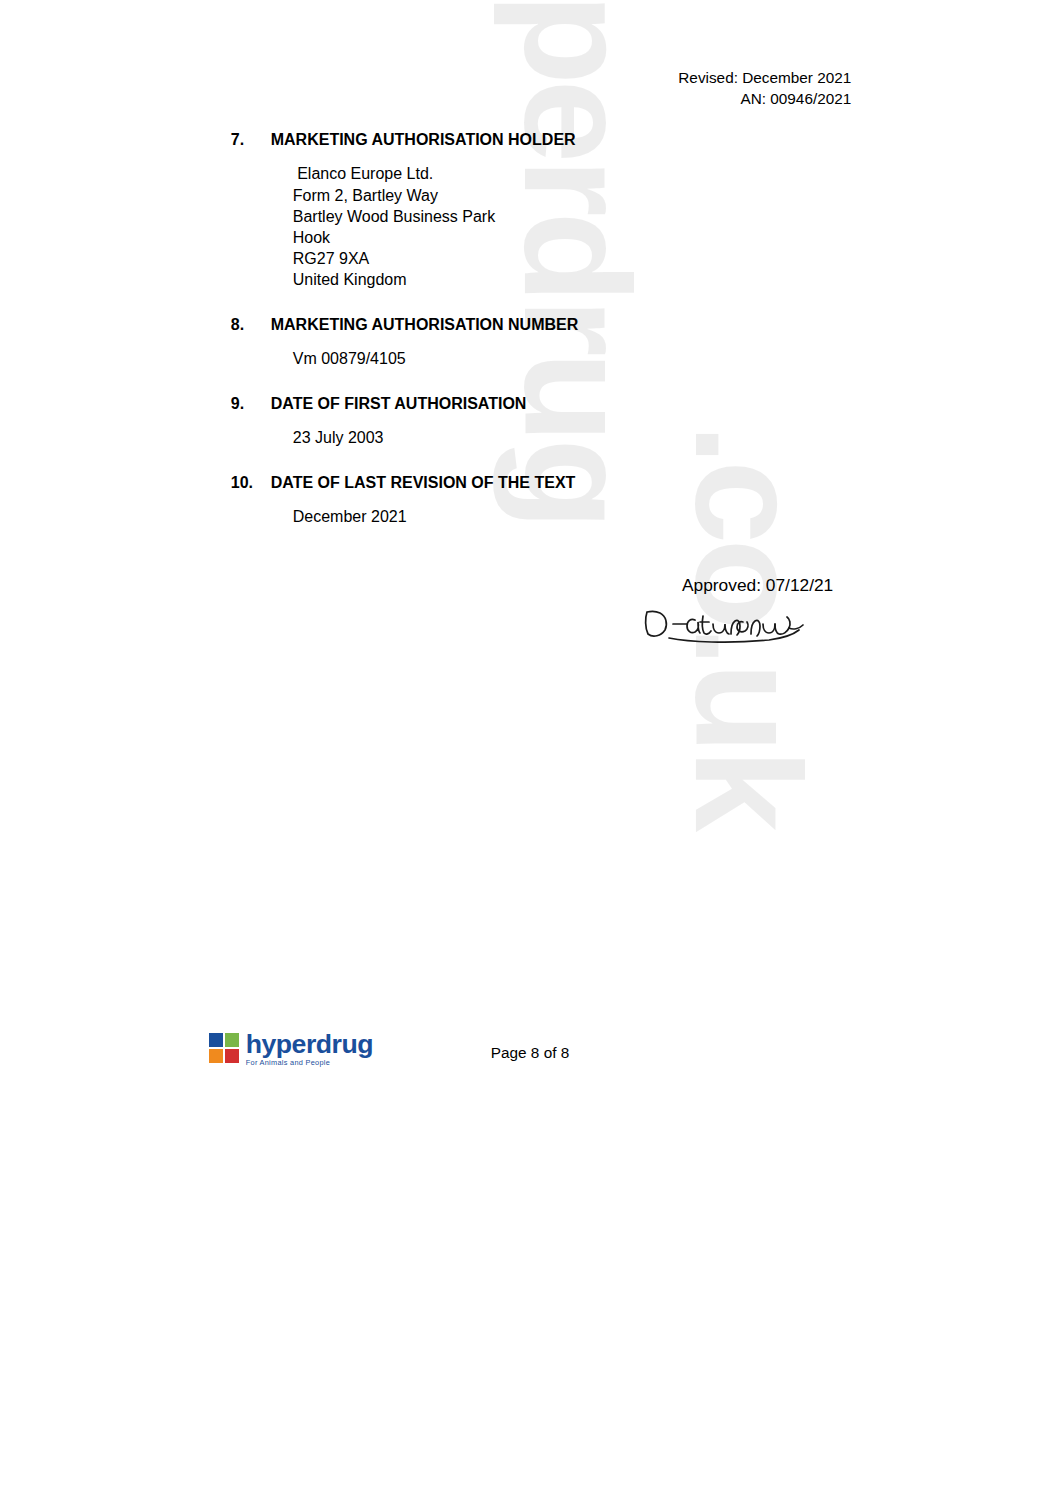hyperdrug
.co.uk
Revised: December 2021
AN: 00946/2021
7.
Marketing Authorisation Holder
Elanco Europe Ltd.
Form 2, Bartley Way
Bartley Wood Business Park
Hook
RG27 9XA
United Kingdom
8.
Marketing Authorisation Number
Vm 00879/4105
9.
Date of First Authorisation
23 July 2003
10.
Date of Last Revision of the Text
December 2021
Approved: 07/12/21
hyperdrug For Animals and People
Page 8 of 8